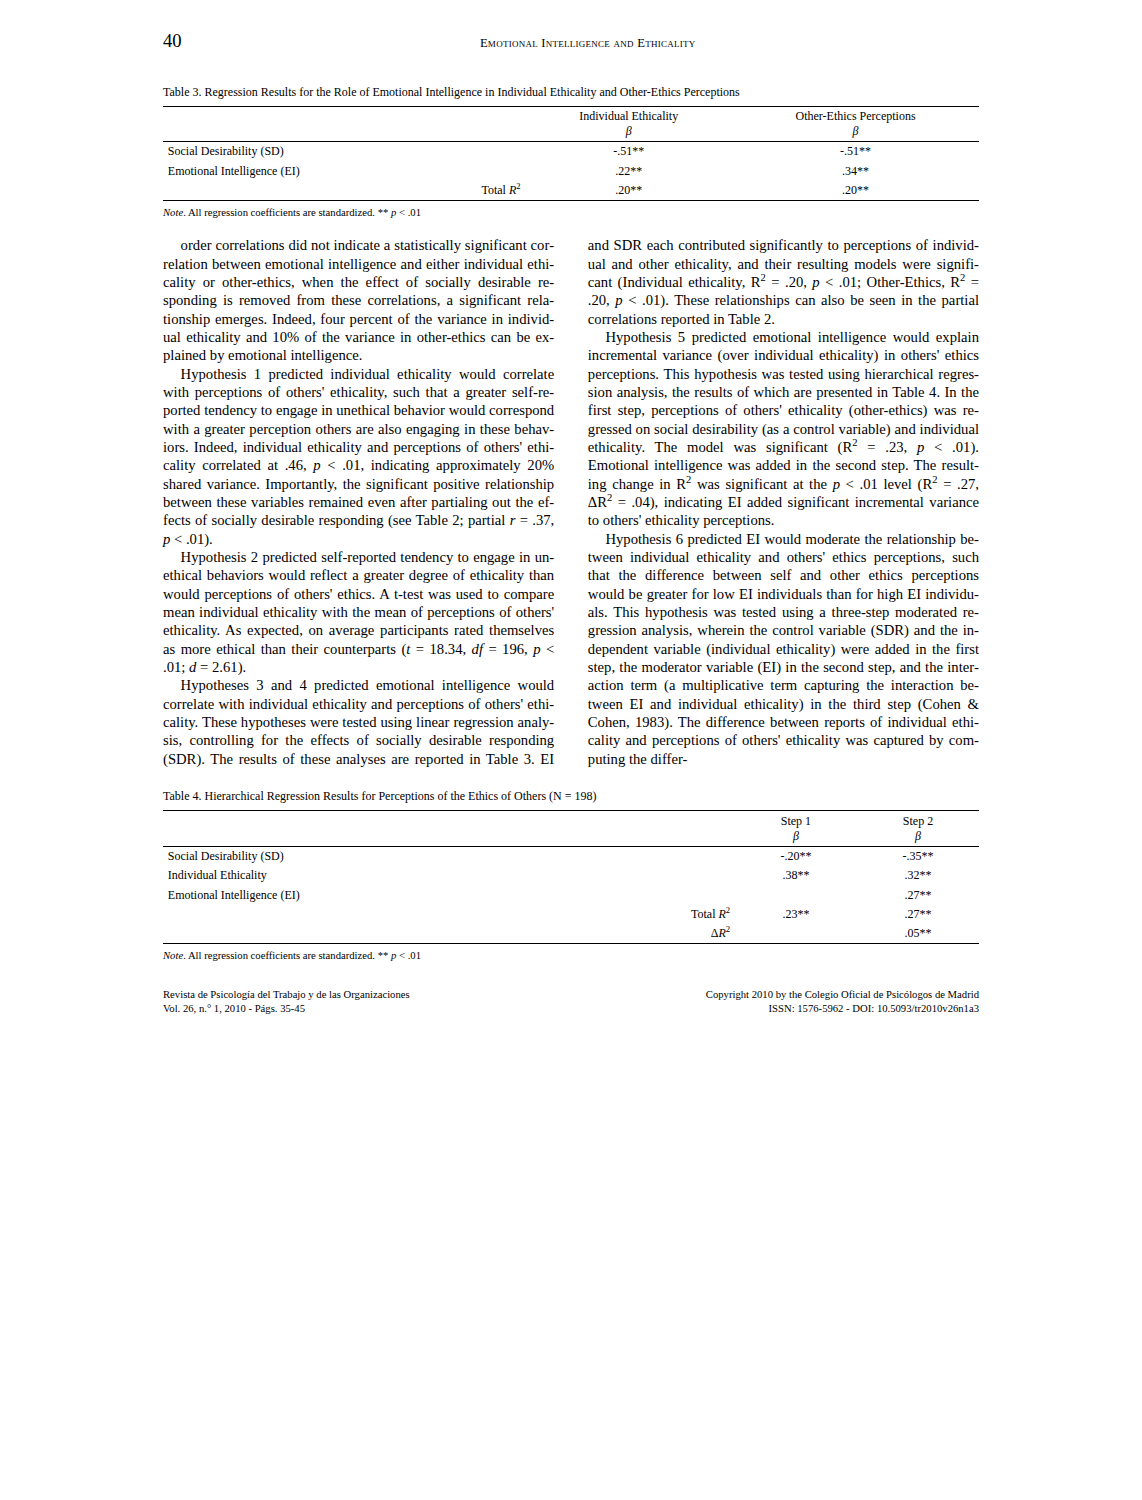40
Emotional Intelligence and Ethicality
Table 3. Regression Results for the Role of Emotional Intelligence in Individual Ethicality and Other-Ethics Perceptions
| | | Individual Ethicality β | Other-Ethics Perceptions β |
| Social Desirability (SD) | | -.51** | -.51** |
| Emotional Intelligence (EI) | | .22** | .34** |
| | Total R 2 | .20** | .20** |
Note. All regression coefficients are standardized. ** p < .01
order correlations did not indicate a statistically significant correlation between emotional intelligence and either individual ethicality or other-ethics, when the effect of socially desirable responding is removed from these correlations, a significant relationship emerges. Indeed, four percent of the variance in individual ethicality and 10% of the variance in other-ethics can be explained by emotional intelligence.
Hypothesis 1 predicted individual ethicality would correlate with perceptions of others' ethicality, such that a greater self-reported tendency to engage in unethical behavior would correspond with a greater perception others are also engaging in these behaviors. Indeed, individual ethicality and perceptions of others' ethicality correlated at .46, p < .01, indicating approximately 20% shared variance. Importantly, the significant positive relationship between these variables remained even after partialing out the effects of socially desirable responding (see Table 2; partial r = .37, p < .01).
Hypothesis 2 predicted self-reported tendency to engage in unethical behaviors would reflect a greater degree of ethicality than would perceptions of others' ethics. A t-test was used to compare mean individual ethicality with the mean of perceptions of others' ethicality. As expected, on average participants rated themselves as more ethical than their counterparts (t = 18.34, df = 196, p < .01; d = 2.61).
Hypotheses 3 and 4 predicted emotional intelligence would correlate with individual ethicality and perceptions of others' ethicality. These hypotheses were tested using linear regression analysis, controlling for the effects of socially desirable responding (SDR). The results of these analyses are reported in Table 3. EI and SDR each contributed significantly to perceptions of individual and other ethicality, and their resulting models were significant (Individual ethicality, R2 = .20, p < .01; Other-Ethics, R2 = .20, p < .01). These relationships can also be seen in the partial correlations reported in Table 2.
Hypothesis 5 predicted emotional intelligence would explain incremental variance (over individual ethicality) in others' ethics perceptions. This hypothesis was tested using hierarchical regression analysis, the results of which are presented in Table 4. In the first step, perceptions of others' ethicality (other-ethics) was regressed on social desirability (as a control variable) and individual ethicality. The model was significant (R2 = .23, p < .01). Emotional intelligence was added in the second step. The resulting change in R2 was significant at the p < .01 level (R2 = .27, ΔR2 = .04), indicating EI added significant incremental variance to others' ethicality perceptions.
Hypothesis 6 predicted EI would moderate the relationship between individual ethicality and others' ethics perceptions, such that the difference between self and other ethics perceptions would be greater for low EI individuals than for high EI individuals. This hypothesis was tested using a three-step moderated regression analysis, wherein the control variable (SDR) and the independent variable (individual ethicality) were added in the first step, the moderator variable (EI) in the second step, and the interaction term (a multiplicative term capturing the interaction between EI and individual ethicality) in the third step (Cohen & Cohen, 1983). The difference between reports of individual ethicality and perceptions of others' ethicality was captured by computing the differ-
Table 4. Hierarchical Regression Results for Perceptions of the Ethics of Others (N = 198)
| | | Step 1 β | Step 2 β |
| Social Desirability (SD) | | -.20** | -.35** |
| Individual Ethicality | | .38** | .32** |
| Emotional Intelligence (EI) | | | .27** |
| | Total R 2 | .23** | .27** |
| | Δ R 2 | | .05** |
Note. All regression coefficients are standardized. ** p < .01
Revista de Psicología del Trabajo y de las Organizaciones Vol. 26, n.° 1, 2010 - Págs. 35-45
Copyright 2010 by the Colegio Oficial de Psicólogos de Madrid ISSN: 1576-5962 - DOI: 10.5093/tr2010v26n1a3